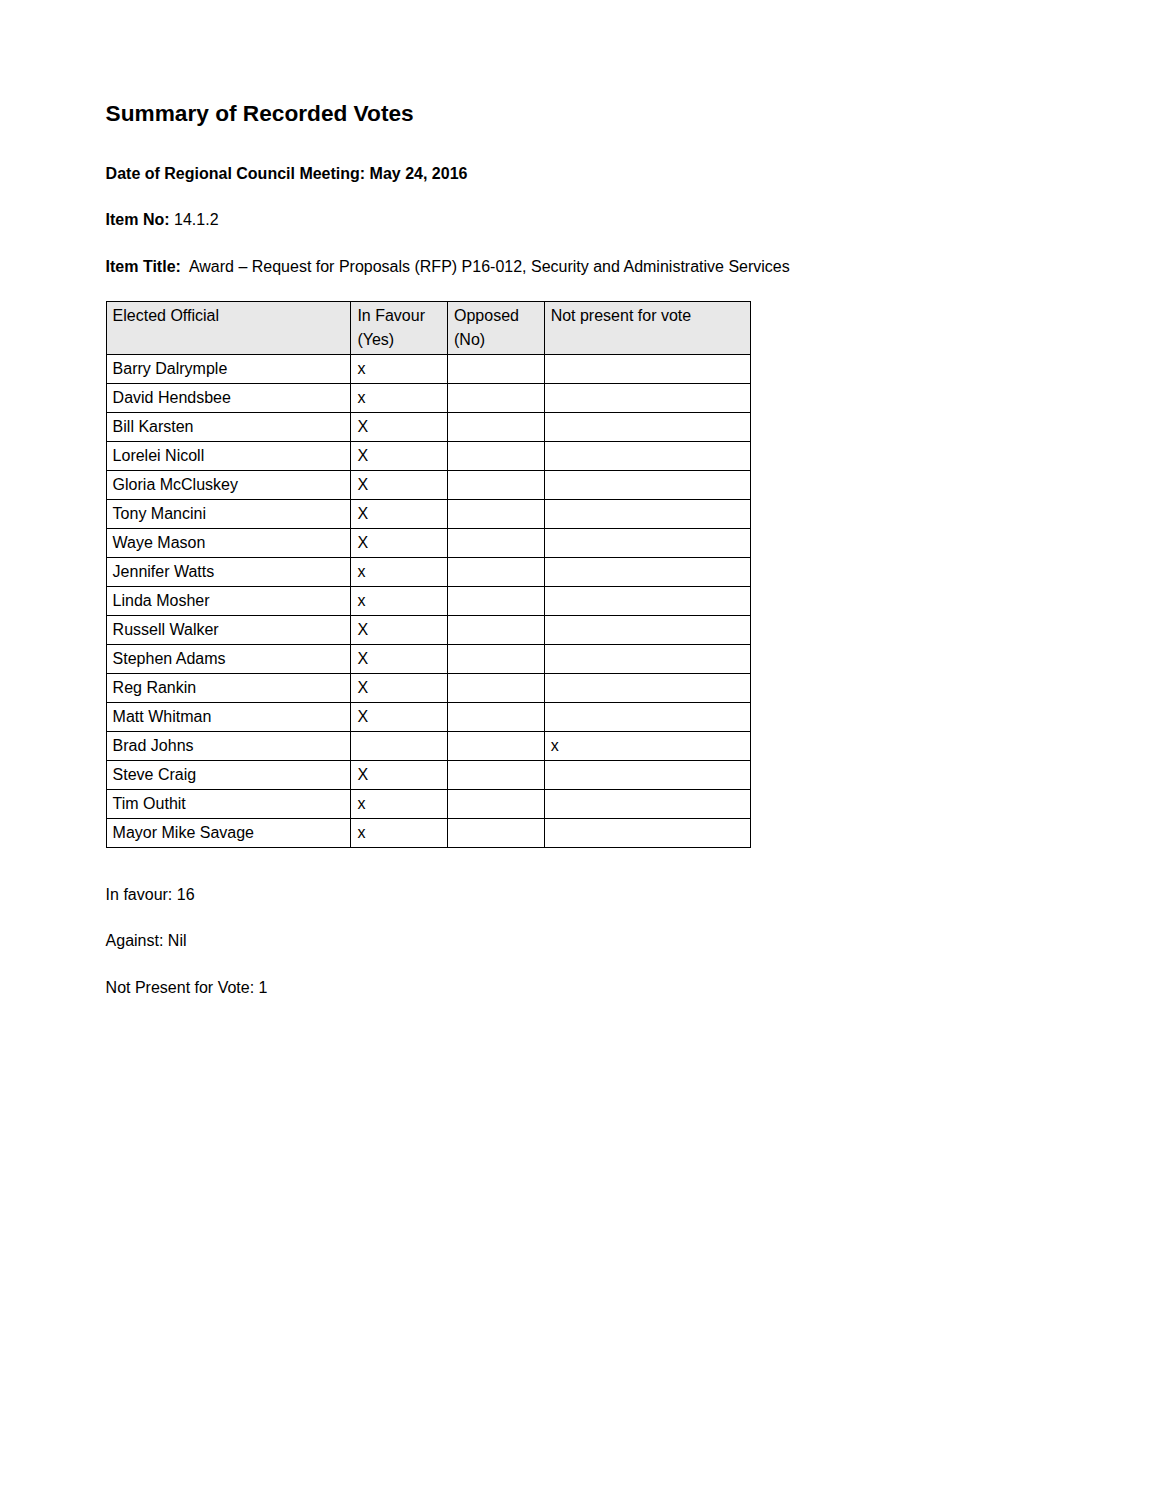Summary of Recorded Votes
Date of Regional Council Meeting: May 24, 2016
Item No: 14.1.2
Item Title: Award – Request for Proposals (RFP) P16-012, Security and Administrative Services
| Elected Official | In Favour (Yes) | Opposed (No) | Not present for vote |
| --- | --- | --- | --- |
| Barry Dalrymple | x | | |
| David Hendsbee | x | | |
| Bill Karsten | X | | |
| Lorelei Nicoll | X | | |
| Gloria McCluskey | X | | |
| Tony Mancini | X | | |
| Waye Mason | X | | |
| Jennifer Watts | x | | |
| Linda Mosher | x | | |
| Russell Walker | X | | |
| Stephen Adams | X | | |
| Reg Rankin | X | | |
| Matt Whitman | X | | |
| Brad Johns | | | x |
| Steve Craig | X | | |
| Tim Outhit | x | | |
| Mayor Mike Savage | x | | |
In favour: 16
Against: Nil
Not Present for Vote: 1